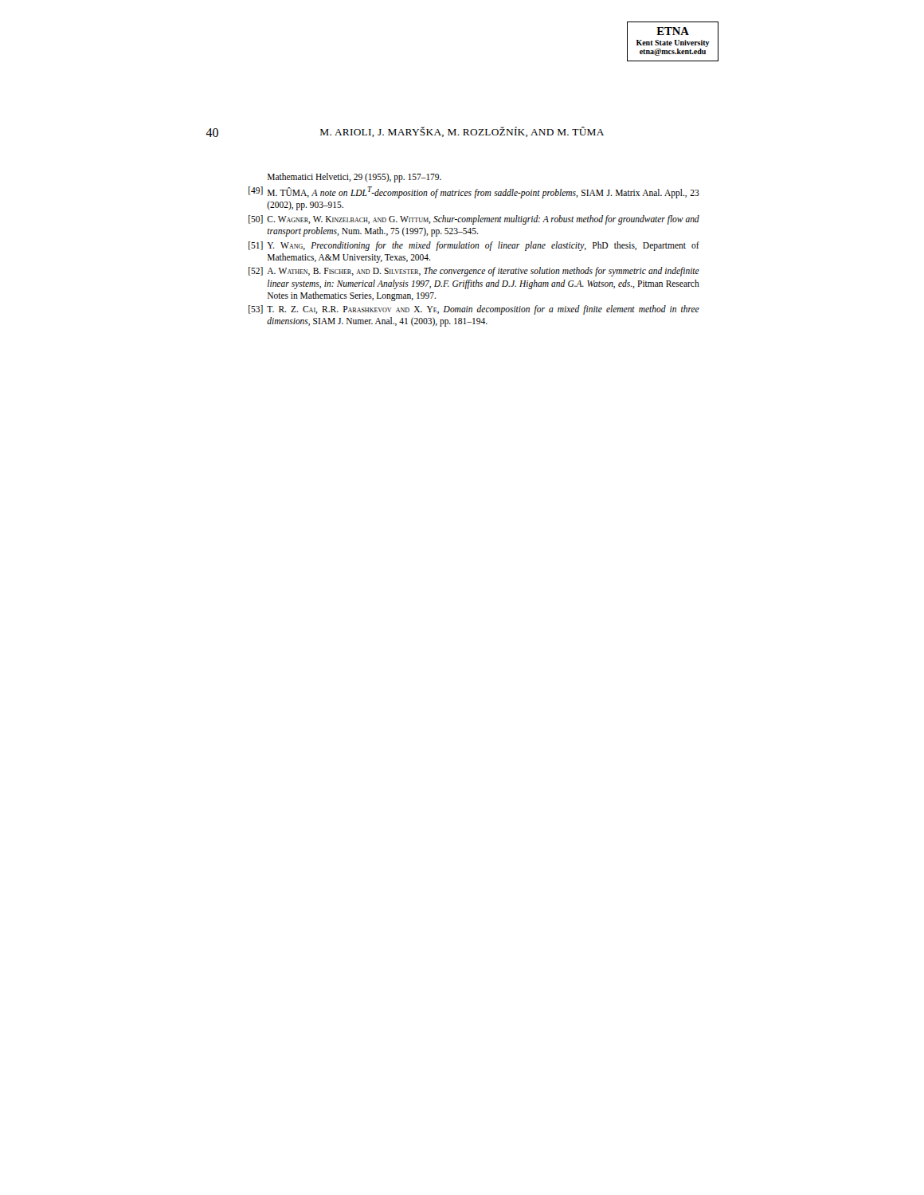ETNA
Kent State University
etna@mcs.kent.edu
40
M. ARIOLI, J. MARYŠKA, M. ROZLOŽNÍK, AND M. TÛMA
Mathematici Helvetici, 29 (1955), pp. 157–179.
[49] M. TÛMA, A note on LDLT-decomposition of matrices from saddle-point problems, SIAM J. Matrix Anal. Appl., 23 (2002), pp. 903–915.
[50] C. Wagner, W. Kinzelbach, and G. Wittum, Schur-complement multigrid: A robust method for groundwater flow and transport problems, Num. Math., 75 (1997), pp. 523–545.
[51] Y. Wang, Preconditioning for the mixed formulation of linear plane elasticity, PhD thesis, Department of Mathematics, A&M University, Texas, 2004.
[52] A. Wathen, B. Fischer, and D. Silvester, The convergence of iterative solution methods for symmetric and indefinite linear systems, in: Numerical Analysis 1997, D.F. Griffiths and D.J. Higham and G.A. Watson, eds., Pitman Research Notes in Mathematics Series, Longman, 1997.
[53] T. R. Z. Cai, R.R. Parashkevov and X. Ye, Domain decomposition for a mixed finite element method in three dimensions, SIAM J. Numer. Anal., 41 (2003), pp. 181–194.